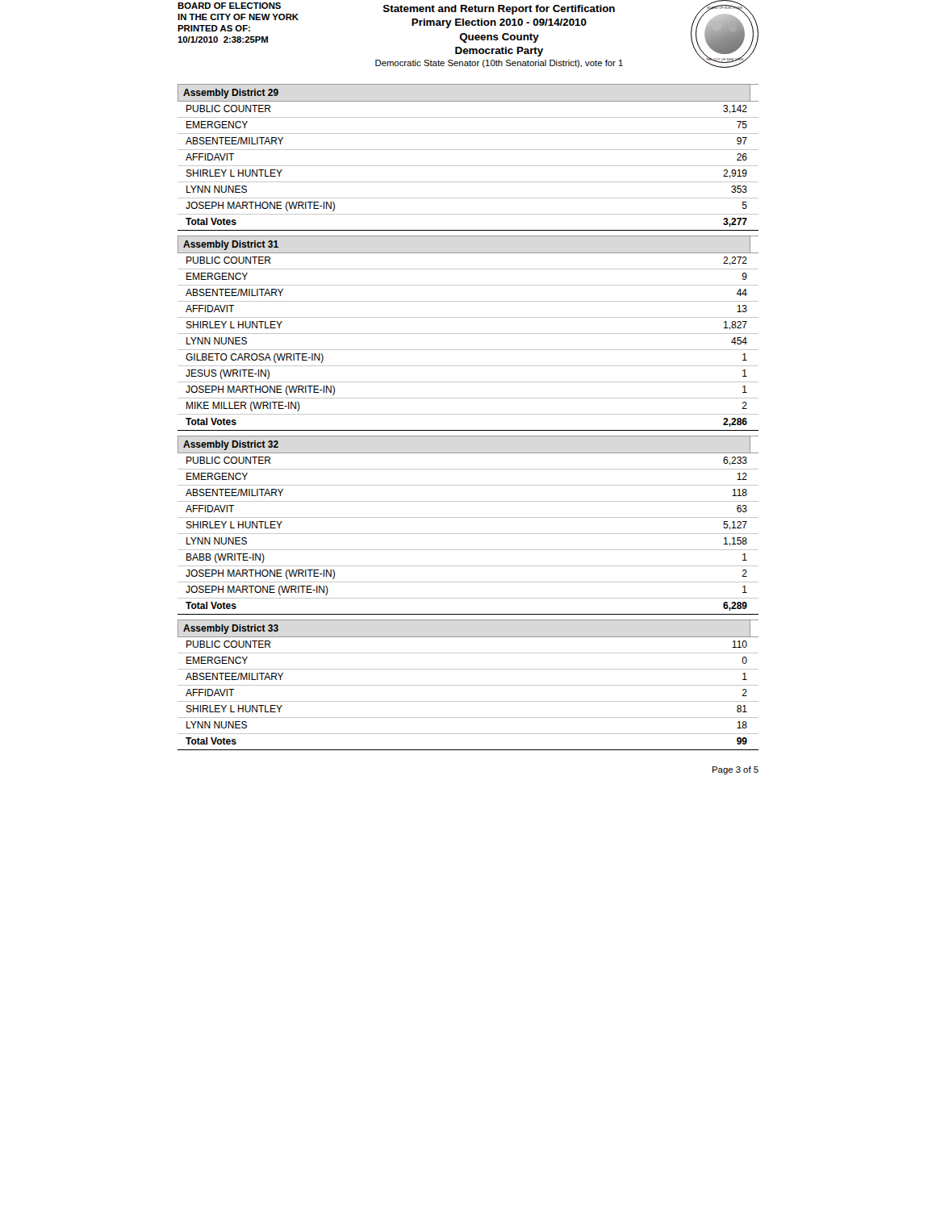BOARD OF ELECTIONS
IN THE CITY OF NEW YORK
PRINTED AS OF:
10/1/2010 2:38:25PM
Statement and Return Report for Certification
Primary Election 2010 - 09/14/2010
Queens County
Democratic Party
Democratic State Senator (10th Senatorial District), vote for 1
BOARD OF ELECTIONS
THE CITY OF NEW YORK
Assembly District 29
| PUBLIC COUNTER | 3,142 |
| EMERGENCY | 75 |
| ABSENTEE/MILITARY | 97 |
| AFFIDAVIT | 26 |
| SHIRLEY L HUNTLEY | 2,919 |
| LYNN NUNES | 353 |
| JOSEPH MARTHONE (WRITE-IN) | 5 |
| Total Votes | 3,277 |
Assembly District 31
| PUBLIC COUNTER | 2,272 |
| EMERGENCY | 9 |
| ABSENTEE/MILITARY | 44 |
| AFFIDAVIT | 13 |
| SHIRLEY L HUNTLEY | 1,827 |
| LYNN NUNES | 454 |
| GILBETO CAROSA (WRITE-IN) | 1 |
| JESUS (WRITE-IN) | 1 |
| JOSEPH MARTHONE (WRITE-IN) | 1 |
| MIKE MILLER (WRITE-IN) | 2 |
| Total Votes | 2,286 |
Assembly District 32
| PUBLIC COUNTER | 6,233 |
| EMERGENCY | 12 |
| ABSENTEE/MILITARY | 118 |
| AFFIDAVIT | 63 |
| SHIRLEY L HUNTLEY | 5,127 |
| LYNN NUNES | 1,158 |
| BABB (WRITE-IN) | 1 |
| JOSEPH MARTHONE (WRITE-IN) | 2 |
| JOSEPH MARTONE (WRITE-IN) | 1 |
| Total Votes | 6,289 |
Assembly District 33
| PUBLIC COUNTER | 110 |
| EMERGENCY | 0 |
| ABSENTEE/MILITARY | 1 |
| AFFIDAVIT | 2 |
| SHIRLEY L HUNTLEY | 81 |
| LYNN NUNES | 18 |
| Total Votes | 99 |
Page 3 of 5